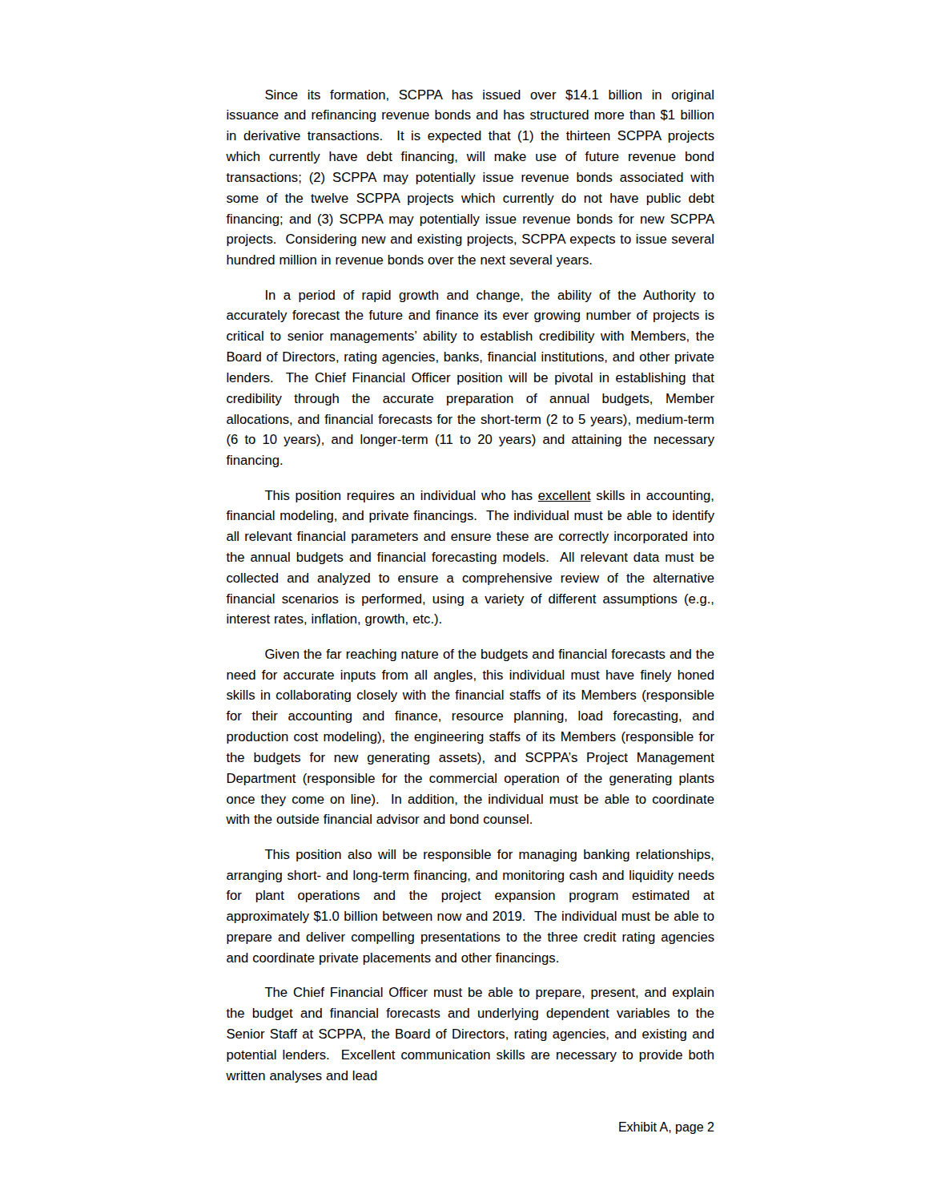Since its formation, SCPPA has issued over $14.1 billion in original issuance and refinancing revenue bonds and has structured more than $1 billion in derivative transactions. It is expected that (1) the thirteen SCPPA projects which currently have debt financing, will make use of future revenue bond transactions; (2) SCPPA may potentially issue revenue bonds associated with some of the twelve SCPPA projects which currently do not have public debt financing; and (3) SCPPA may potentially issue revenue bonds for new SCPPA projects. Considering new and existing projects, SCPPA expects to issue several hundred million in revenue bonds over the next several years.
In a period of rapid growth and change, the ability of the Authority to accurately forecast the future and finance its ever growing number of projects is critical to senior managements’ ability to establish credibility with Members, the Board of Directors, rating agencies, banks, financial institutions, and other private lenders. The Chief Financial Officer position will be pivotal in establishing that credibility through the accurate preparation of annual budgets, Member allocations, and financial forecasts for the short-term (2 to 5 years), medium-term (6 to 10 years), and longer-term (11 to 20 years) and attaining the necessary financing.
This position requires an individual who has excellent skills in accounting, financial modeling, and private financings. The individual must be able to identify all relevant financial parameters and ensure these are correctly incorporated into the annual budgets and financial forecasting models. All relevant data must be collected and analyzed to ensure a comprehensive review of the alternative financial scenarios is performed, using a variety of different assumptions (e.g., interest rates, inflation, growth, etc.).
Given the far reaching nature of the budgets and financial forecasts and the need for accurate inputs from all angles, this individual must have finely honed skills in collaborating closely with the financial staffs of its Members (responsible for their accounting and finance, resource planning, load forecasting, and production cost modeling), the engineering staffs of its Members (responsible for the budgets for new generating assets), and SCPPA’s Project Management Department (responsible for the commercial operation of the generating plants once they come on line). In addition, the individual must be able to coordinate with the outside financial advisor and bond counsel.
This position also will be responsible for managing banking relationships, arranging short- and long-term financing, and monitoring cash and liquidity needs for plant operations and the project expansion program estimated at approximately $1.0 billion between now and 2019. The individual must be able to prepare and deliver compelling presentations to the three credit rating agencies and coordinate private placements and other financings.
The Chief Financial Officer must be able to prepare, present, and explain the budget and financial forecasts and underlying dependent variables to the Senior Staff at SCPPA, the Board of Directors, rating agencies, and existing and potential lenders. Excellent communication skills are necessary to provide both written analyses and lead
Exhibit A, page 2